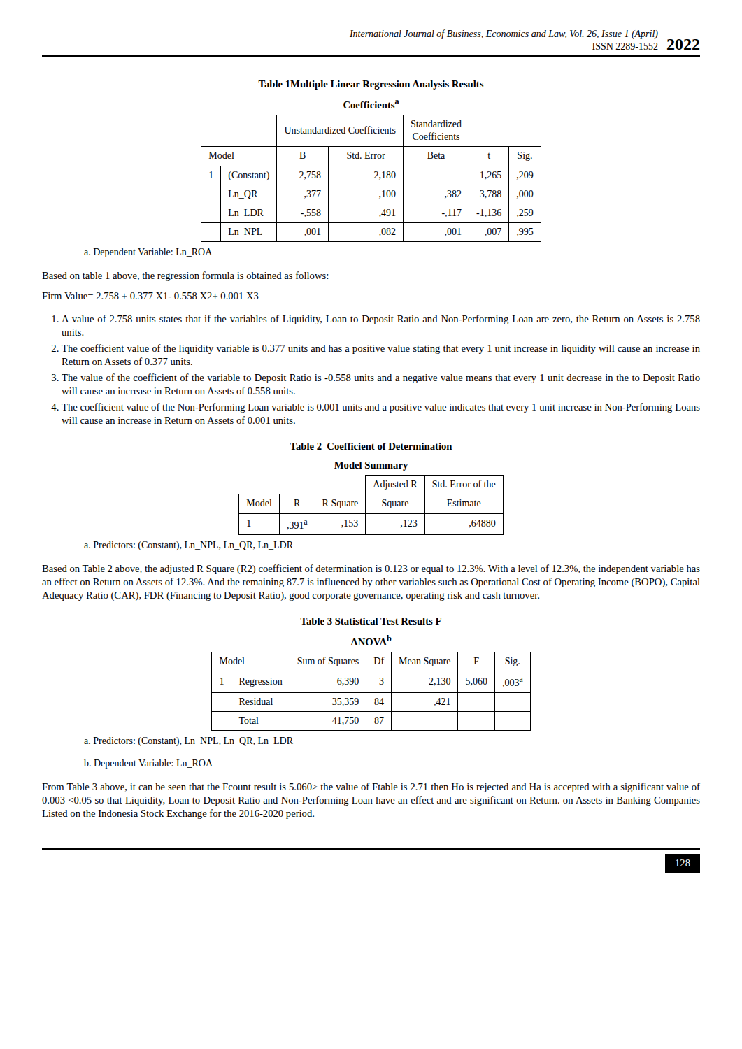International Journal of Business, Economics and Law, Vol. 26, Issue 1 (April)
ISSN 2289-1552
2022
Table 1Multiple Linear Regression Analysis Results
Coefficientsa
| | Unstandardized Coefficients | Standardized Coefficients | | |
| --- | --- | --- | --- | --- |
| Model | B | Std. Error | Beta | t | Sig. |
| 1 | (Constant) | 2,758 | 2,180 | | 1,265 | ,209 |
| | Ln_QR | ,377 | ,100 | ,382 | 3,788 | ,000 |
| | Ln_LDR | -,558 | ,491 | -,117 | -1,136 | ,259 |
| | Ln_NPL | ,001 | ,082 | ,001 | ,007 | ,995 |
a. Dependent Variable: Ln_ROA
Based on table 1 above, the regression formula is obtained as follows:
Firm Value= 2.758 + 0.377 X1- 0.558 X2+ 0.001 X3
A value of 2.758 units states that if the variables of Liquidity, Loan to Deposit Ratio and Non-Performing Loan are zero, the Return on Assets is 2.758 units.
The coefficient value of the liquidity variable is 0.377 units and has a positive value stating that every 1 unit increase in liquidity will cause an increase in Return on Assets of 0.377 units.
The value of the coefficient of the variable to Deposit Ratio is -0.558 units and a negative value means that every 1 unit decrease in the to Deposit Ratio will cause an increase in Return on Assets of 0.558 units.
The coefficient value of the Non-Performing Loan variable is 0.001 units and a positive value indicates that every 1 unit increase in Non-Performing Loans will cause an increase in Return on Assets of 0.001 units.
Table 2 Coefficient of Determination
Model Summary
| | | | Adjusted R | Std. Error of the |
| --- | --- | --- | --- | --- |
| Model | R | R Square | Square | Estimate |
| 1 | ,391 a | ,153 | ,123 | ,64880 |
a. Predictors: (Constant), Ln_NPL, Ln_QR, Ln_LDR
Based on Table 2 above, the adjusted R Square (R2) coefficient of determination is 0.123 or equal to 12.3%. With a level of 12.3%, the independent variable has an effect on Return on Assets of 12.3%. And the remaining 87.7 is influenced by other variables such as Operational Cost of Operating Income (BOPO), Capital Adequacy Ratio (CAR), FDR (Financing to Deposit Ratio), good corporate governance, operating risk and cash turnover.
Table 3 Statistical Test Results F
ANOVAb
| Model | Sum of Squares | Df | Mean Square | F | Sig. |
| --- | --- | --- | --- | --- | --- |
| 1 | Regression | 6,390 | 3 | 2,130 | 5,060 | ,003 a |
| | Residual | 35,359 | 84 | ,421 | | |
| | Total | 41,750 | 87 | | | |
a. Predictors: (Constant), Ln_NPL, Ln_QR, Ln_LDR
b. Dependent Variable: Ln_ROA
From Table 3 above, it can be seen that the Fcount result is 5.060> the value of Ftable is 2.71 then Ho is rejected and Ha is accepted with a significant value of 0.003 <0.05 so that Liquidity, Loan to Deposit Ratio and Non-Performing Loan have an effect and are significant on Return. on Assets in Banking Companies Listed on the Indonesia Stock Exchange for the 2016-2020 period.
128